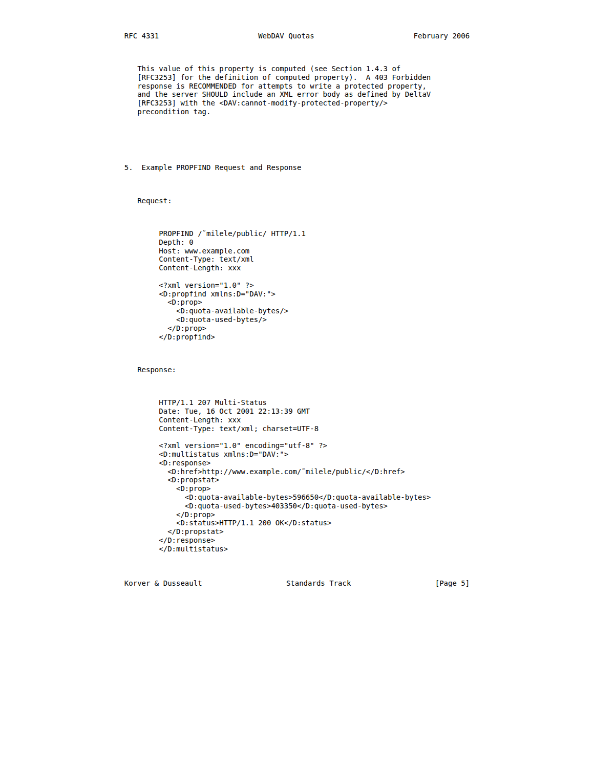RFC 4331 WebDAV Quotas February 2006
This value of this property is computed (see Section 1.4.3 of [RFC3253] for the definition of computed property). A 403 Forbidden response is RECOMMENDED for attempts to write a protected property, and the server SHOULD include an XML error body as defined by DeltaV [RFC3253] with the <DAV:cannot-modify-protected-property/> precondition tag.
5. Example PROPFIND Request and Response
Request:
        PROPFIND /˜milele/public/ HTTP/1.1
        Depth: 0
        Host: www.example.com
        Content-Type: text/xml
        Content-Length: xxx

        <?xml version="1.0" ?>
        <D:propfind xmlns:D="DAV:">
          <D:prop>
            <D:quota-available-bytes/>
            <D:quota-used-bytes/>
          </D:prop>
        </D:propfind>
Response:
        HTTP/1.1 207 Multi-Status
        Date: Tue, 16 Oct 2001 22:13:39 GMT
        Content-Length: xxx
        Content-Type: text/xml; charset=UTF-8

        <?xml version="1.0" encoding="utf-8" ?>
        <D:multistatus xmlns:D="DAV:">
        <D:response>
          <D:href>http://www.example.com/˜milele/public/</D:href>
          <D:propstat>
            <D:prop>
              <D:quota-available-bytes>596650</D:quota-available-bytes>
              <D:quota-used-bytes>403350</D:quota-used-bytes>
            </D:prop>
            <D:status>HTTP/1.1 200 OK</D:status>
          </D:propstat>
        </D:response>
        </D:multistatus>
Korver & Dusseault Standards Track [Page 5]